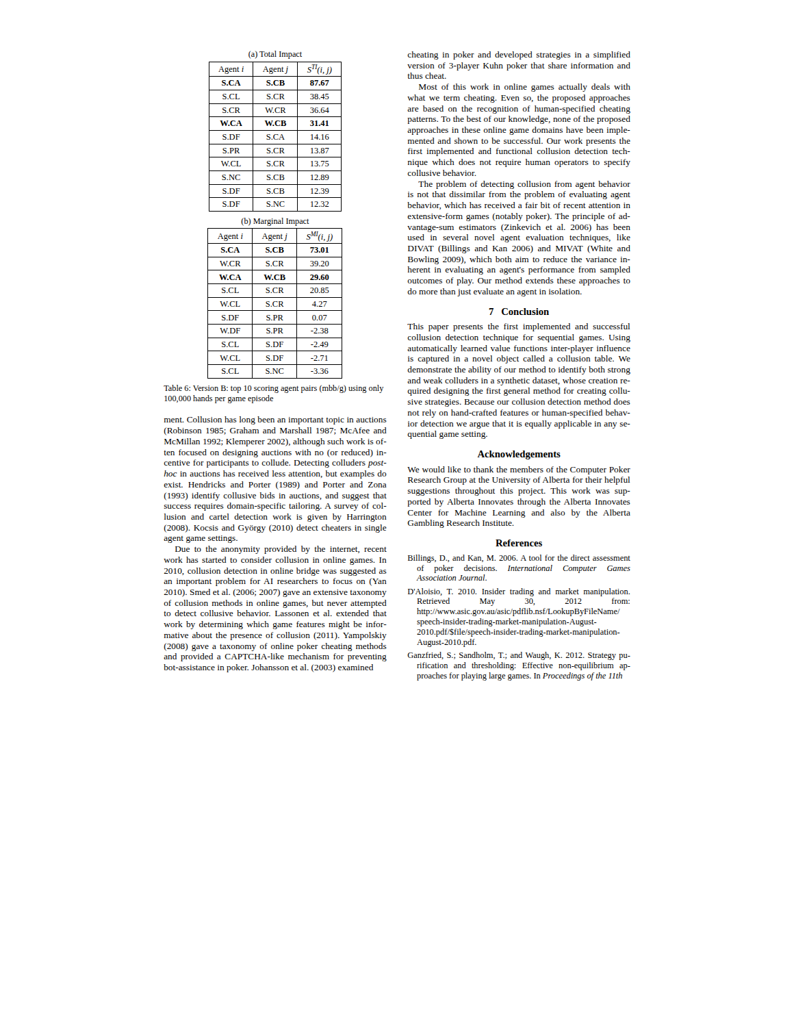(a) Total Impact
| Agent i | Agent j | S TI (i, j) |
| --- | --- | --- |
| S.CA | S.CB | 87.67 |
| S.CL | S.CR | 38.45 |
| S.CR | W.CR | 36.64 |
| W.CA | W.CB | 31.41 |
| S.DF | S.CA | 14.16 |
| S.PR | S.CR | 13.87 |
| W.CL | S.CR | 13.75 |
| S.NC | S.CB | 12.89 |
| S.DF | S.CB | 12.39 |
| S.DF | S.NC | 12.32 |
(b) Marginal Impact
| Agent i | Agent j | S MI (i, j) |
| --- | --- | --- |
| S.CA | S.CB | 73.01 |
| W.CR | S.CR | 39.20 |
| W.CA | W.CB | 29.60 |
| S.CL | S.CR | 20.85 |
| W.CL | S.CR | 4.27 |
| S.DF | S.PR | 0.07 |
| W.DF | S.PR | -2.38 |
| S.CL | S.DF | -2.49 |
| W.CL | S.DF | -2.71 |
| S.CL | S.NC | -3.36 |
Table 6: Version B: top 10 scoring agent pairs (mbb/g) using only 100,000 hands per game episode
ment. Collusion has long been an important topic in auctions (Robinson 1985; Graham and Marshall 1987; McAfee and McMillan 1992; Klemperer 2002), although such work is often focused on designing auctions with no (or reduced) incentive for participants to collude. Detecting colluders post-hoc in auctions has received less attention, but examples do exist. Hendricks and Porter (1989) and Porter and Zona (1993) identify collusive bids in auctions, and suggest that success requires domain-specific tailoring. A survey of collusion and cartel detection work is given by Harrington (2008). Kocsis and György (2010) detect cheaters in single agent game settings.
Due to the anonymity provided by the internet, recent work has started to consider collusion in online games. In 2010, collusion detection in online bridge was suggested as an important problem for AI researchers to focus on (Yan 2010). Smed et al. (2006; 2007) gave an extensive taxonomy of collusion methods in online games, but never attempted to detect collusive behavior. Lassonen et al. extended that work by determining which game features might be informative about the presence of collusion (2011). Yampolskiy (2008) gave a taxonomy of online poker cheating methods and provided a CAPTCHA-like mechanism for preventing bot-assistance in poker. Johansson et al. (2003) examined
cheating in poker and developed strategies in a simplified version of 3-player Kuhn poker that share information and thus cheat.
Most of this work in online games actually deals with what we term cheating. Even so, the proposed approaches are based on the recognition of human-specified cheating patterns. To the best of our knowledge, none of the proposed approaches in these online game domains have been implemented and shown to be successful. Our work presents the first implemented and functional collusion detection technique which does not require human operators to specify collusive behavior.
The problem of detecting collusion from agent behavior is not that dissimilar from the problem of evaluating agent behavior, which has received a fair bit of recent attention in extensive-form games (notably poker). The principle of advantage-sum estimators (Zinkevich et al. 2006) has been used in several novel agent evaluation techniques, like DIVAT (Billings and Kan 2006) and MIVAT (White and Bowling 2009), which both aim to reduce the variance inherent in evaluating an agent's performance from sampled outcomes of play. Our method extends these approaches to do more than just evaluate an agent in isolation.
7 Conclusion
This paper presents the first implemented and successful collusion detection technique for sequential games. Using automatically learned value functions inter-player influence is captured in a novel object called a collusion table. We demonstrate the ability of our method to identify both strong and weak colluders in a synthetic dataset, whose creation required designing the first general method for creating collusive strategies. Because our collusion detection method does not rely on hand-crafted features or human-specified behavior detection we argue that it is equally applicable in any sequential game setting.
Acknowledgements
We would like to thank the members of the Computer Poker Research Group at the University of Alberta for their helpful suggestions throughout this project. This work was supported by Alberta Innovates through the Alberta Innovates Center for Machine Learning and also by the Alberta Gambling Research Institute.
References
Billings, D., and Kan, M. 2006. A tool for the direct assessment of poker decisions. International Computer Games Association Journal.
D'Aloisio, T. 2010. Insider trading and market manipulation. Retrieved May 30, 2012 from: http://www.asic.gov.au/asic/pdflib.nsf/LookupByFileName/ speech-insider-trading-market-manipulation-August-2010.pdf/$file/speech-insider-trading-market-manipulation-August-2010.pdf.
Ganzfried, S.; Sandholm, T.; and Waugh, K. 2012. Strategy purification and thresholding: Effective non-equilibrium approaches for playing large games. In Proceedings of the 11th